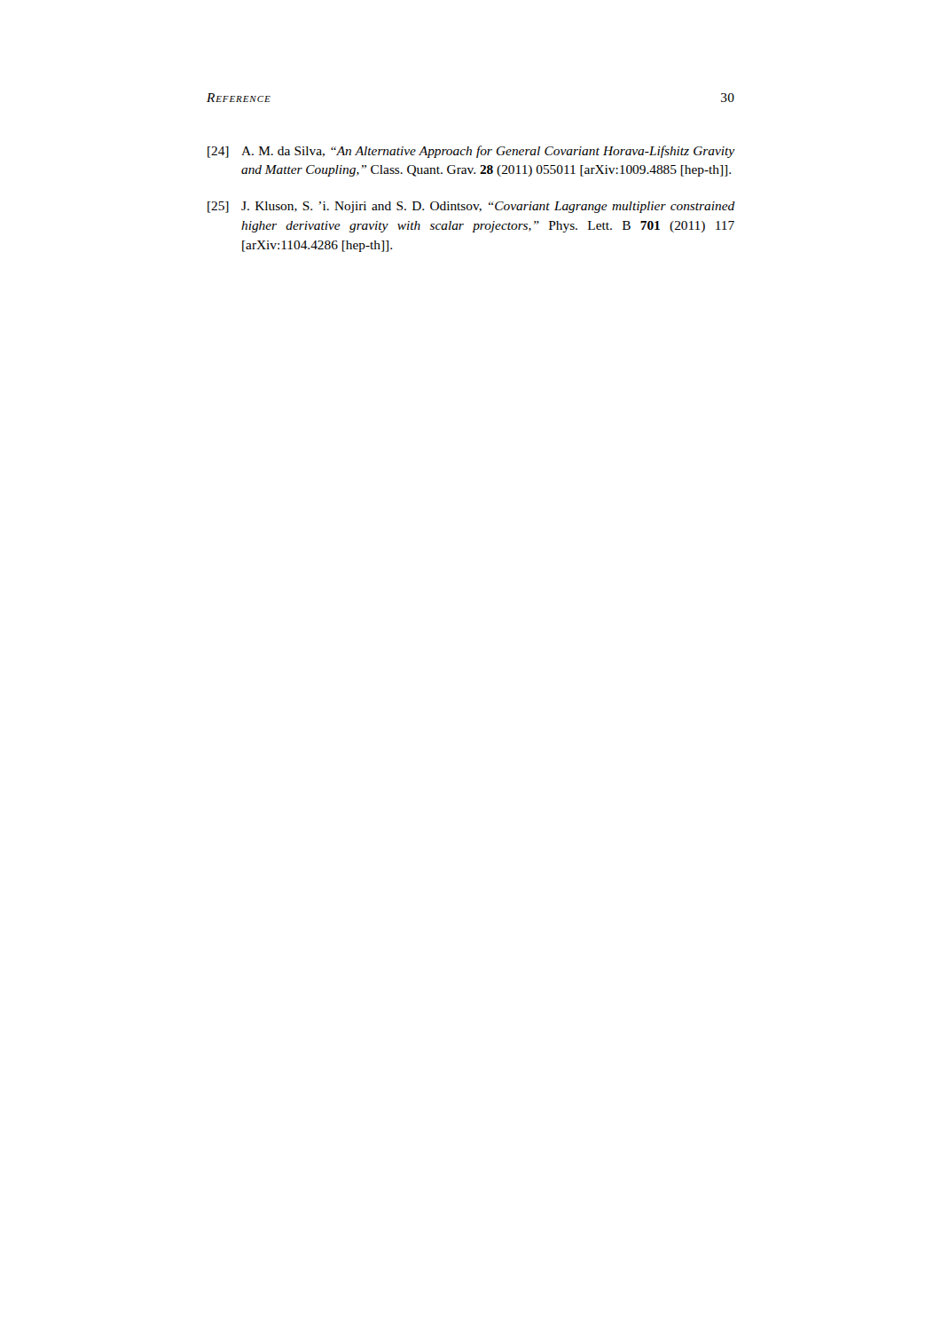Reference 30
[24] A. M. da Silva, “An Alternative Approach for General Covariant Horava-Lifshitz Gravity and Matter Coupling,” Class. Quant. Grav. 28 (2011) 055011 [arXiv:1009.4885 [hep-th]].
[25] J. Kluson, S. ’i. Nojiri and S. D. Odintsov, “Covariant Lagrange multiplier constrained higher derivative gravity with scalar projectors,” Phys. Lett. B 701 (2011) 117 [arXiv:1104.4286 [hep-th]].